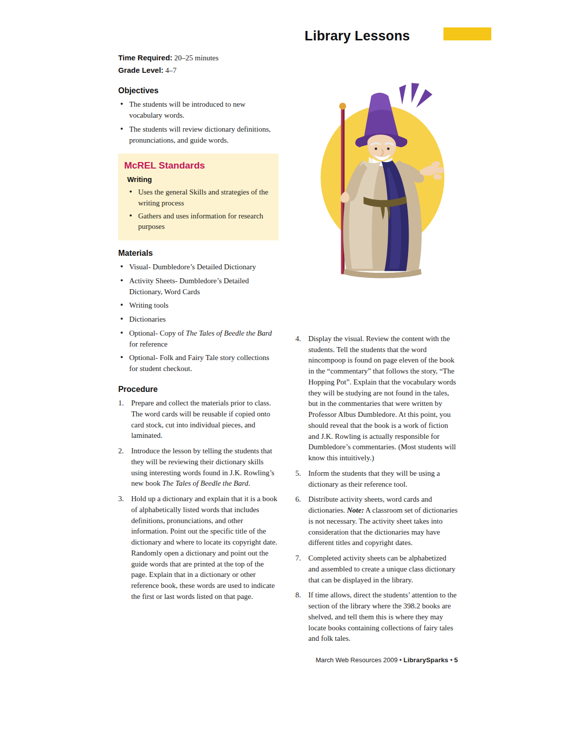Library Lessons
Time Required: 20–25 minutes
Grade Level: 4–7
Objectives
The students will be introduced to new vocabulary words.
The students will review dictionary definitions, pronunciations, and guide words.
McREL Standards
Writing
Uses the general Skills and strategies of the writing process
Gathers and uses information for research purposes
Materials
Visual- Dumbledore’s Detailed Dictionary
Activity Sheets- Dumbledore’s Detailed Dictionary, Word Cards
Writing tools
Dictionaries
Optional- Copy of The Tales of Beedle the Bard for reference
Optional- Folk and Fairy Tale story collections for student checkout.
Procedure
Prepare and collect the materials prior to class. The word cards will be reusable if copied onto card stock, cut into individual pieces, and laminated.
Introduce the lesson by telling the students that they will be reviewing their dictionary skills using interesting words found in J.K. Rowling’s new book The Tales of Beedle the Bard.
Hold up a dictionary and explain that it is a book of alphabetically listed words that includes definitions, pronunciations, and other information. Point out the specific title of the dictionary and where to locate its copyright date. Randomly open a dictionary and point out the guide words that are printed at the top of the page. Explain that in a dictionary or other reference book, these words are used to indicate the first or last words listed on that page.
Display the visual. Review the content with the students. Tell the students that the word nincompoop is found on page eleven of the book in the “commentary” that follows the story, “The Hopping Pot”. Explain that the vocabulary words they will be studying are not found in the tales, but in the commentaries that were written by Professor Albus Dumbledore. At this point, you should reveal that the book is a work of fiction and J.K. Rowling is actually responsible for Dumbledore’s commentaries. (Most students will know this intuitively.)
Inform the students that they will be using a dictionary as their reference tool.
Distribute activity sheets, word cards and dictionaries. Note: A classroom set of dictionaries is not necessary. The activity sheet takes into consideration that the dictionaries may have different titles and copyright dates.
Completed activity sheets can be alphabetized and assembled to create a unique class dictionary that can be displayed in the library.
If time allows, direct the students’ attention to the section of the library where the 398.2 books are shelved, and tell them this is where they may locate books containing collections of fairy tales and folk tales.
March Web Resources 2009 • LibrarySparks • 5